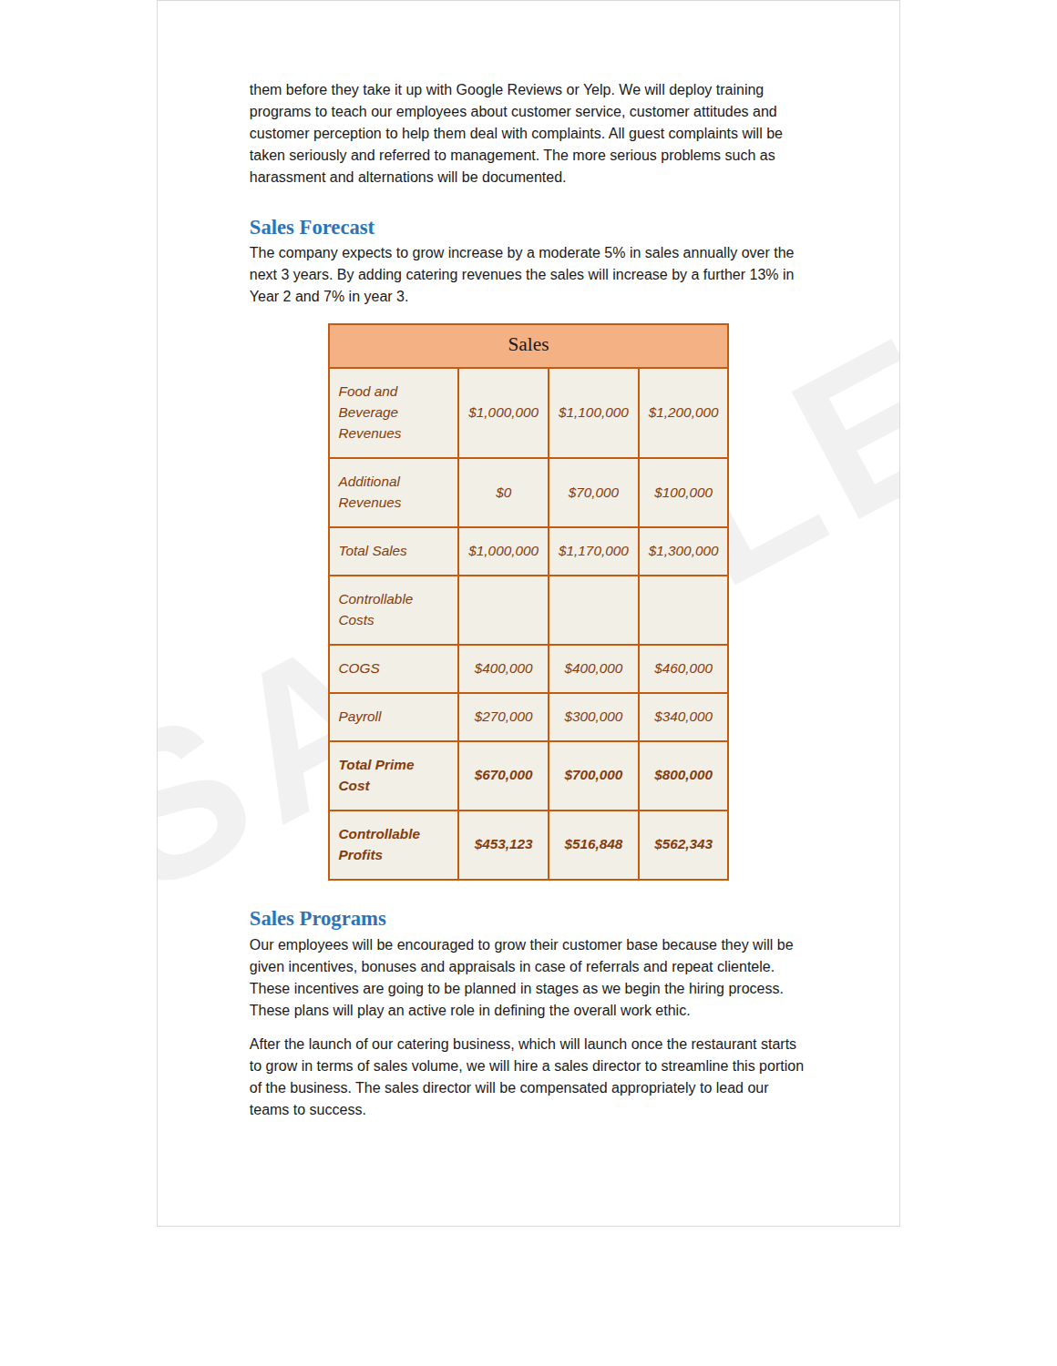SAMPLE
them before they take it up with Google Reviews or Yelp. We will deploy training programs to teach our employees about customer service, customer attitudes and customer perception to help them deal with complaints. All guest complaints will be taken seriously and referred to management. The more serious problems such as harassment and alternations will be documented.
Sales Forecast
The company expects to grow increase by a moderate 5% in sales annually over the next 3 years. By adding catering revenues the sales will increase by a further 13% in Year 2 and 7% in year 3.
Sales
| Food and Beverage Revenues | $1,000,000 | $1,100,000 | $1,200,000 |
| Additional Revenues | $0 | $70,000 | $100,000 |
| Total Sales | $1,000,000 | $1,170,000 | $1,300,000 |
| Controllable Costs | | | |
| COGS | $400,000 | $400,000 | $460,000 |
| Payroll | $270,000 | $300,000 | $340,000 |
| Total Prime Cost | $670,000 | $700,000 | $800,000 |
| Controllable Profits | $453,123 | $516,848 | $562,343 |
Sales Programs
Our employees will be encouraged to grow their customer base because they will be given incentives, bonuses and appraisals in case of referrals and repeat clientele. These incentives are going to be planned in stages as we begin the hiring process. These plans will play an active role in defining the overall work ethic.
After the launch of our catering business, which will launch once the restaurant starts to grow in terms of sales volume, we will hire a sales director to streamline this portion of the business. The sales director will be compensated appropriately to lead our teams to success.